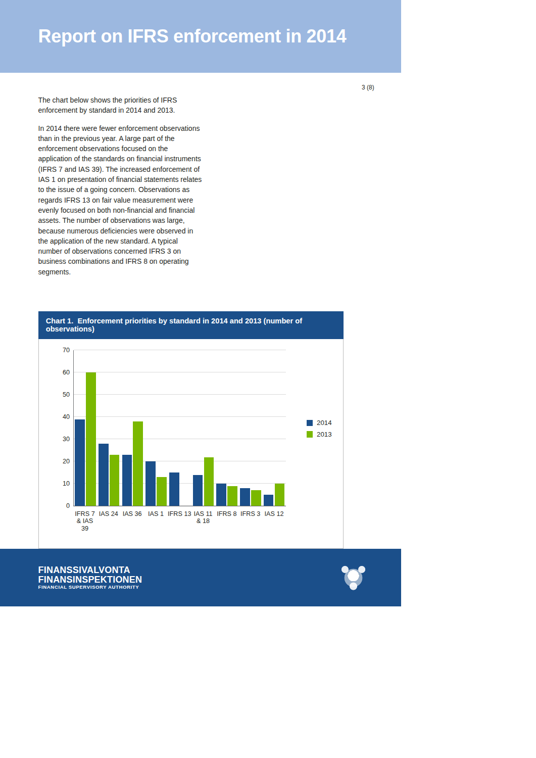Report on IFRS enforcement in 2014
3 (8)
The chart below shows the priorities of IFRS enforcement by standard in 2014 and 2013.
In 2014 there were fewer enforcement observations than in the previous year. A large part of the enforcement observations focused on the application of the standards on financial instruments (IFRS 7 and IAS 39). The increased enforcement of IAS 1 on presentation of financial statements relates to the issue of a going concern. Observations as regards IFRS 13 on fair value measurement were evenly focused on both non-financial and financial assets. The number of observations was large, because numerous deficiencies were observed in the application of the new standard. A typical number of observations concerned IFRS 3 on business combinations and IFRS 8 on operating segments.
Chart 1. Enforcement priorities by standard in 2014 and 2013 (number of observations)
70
60
50
40
30
20
10
0
IFRS 7
& IAS
39 IAS 24 IAS 36 IAS 1 IFRS 13 IAS 11
& 18 IFRS 8 IFRS 3 IAS 12
2014
2013
FINANSSIVALVONTA
FINANSINSPEKTIONEN
FINANCIAL SUPERVISORY AUTHORITY